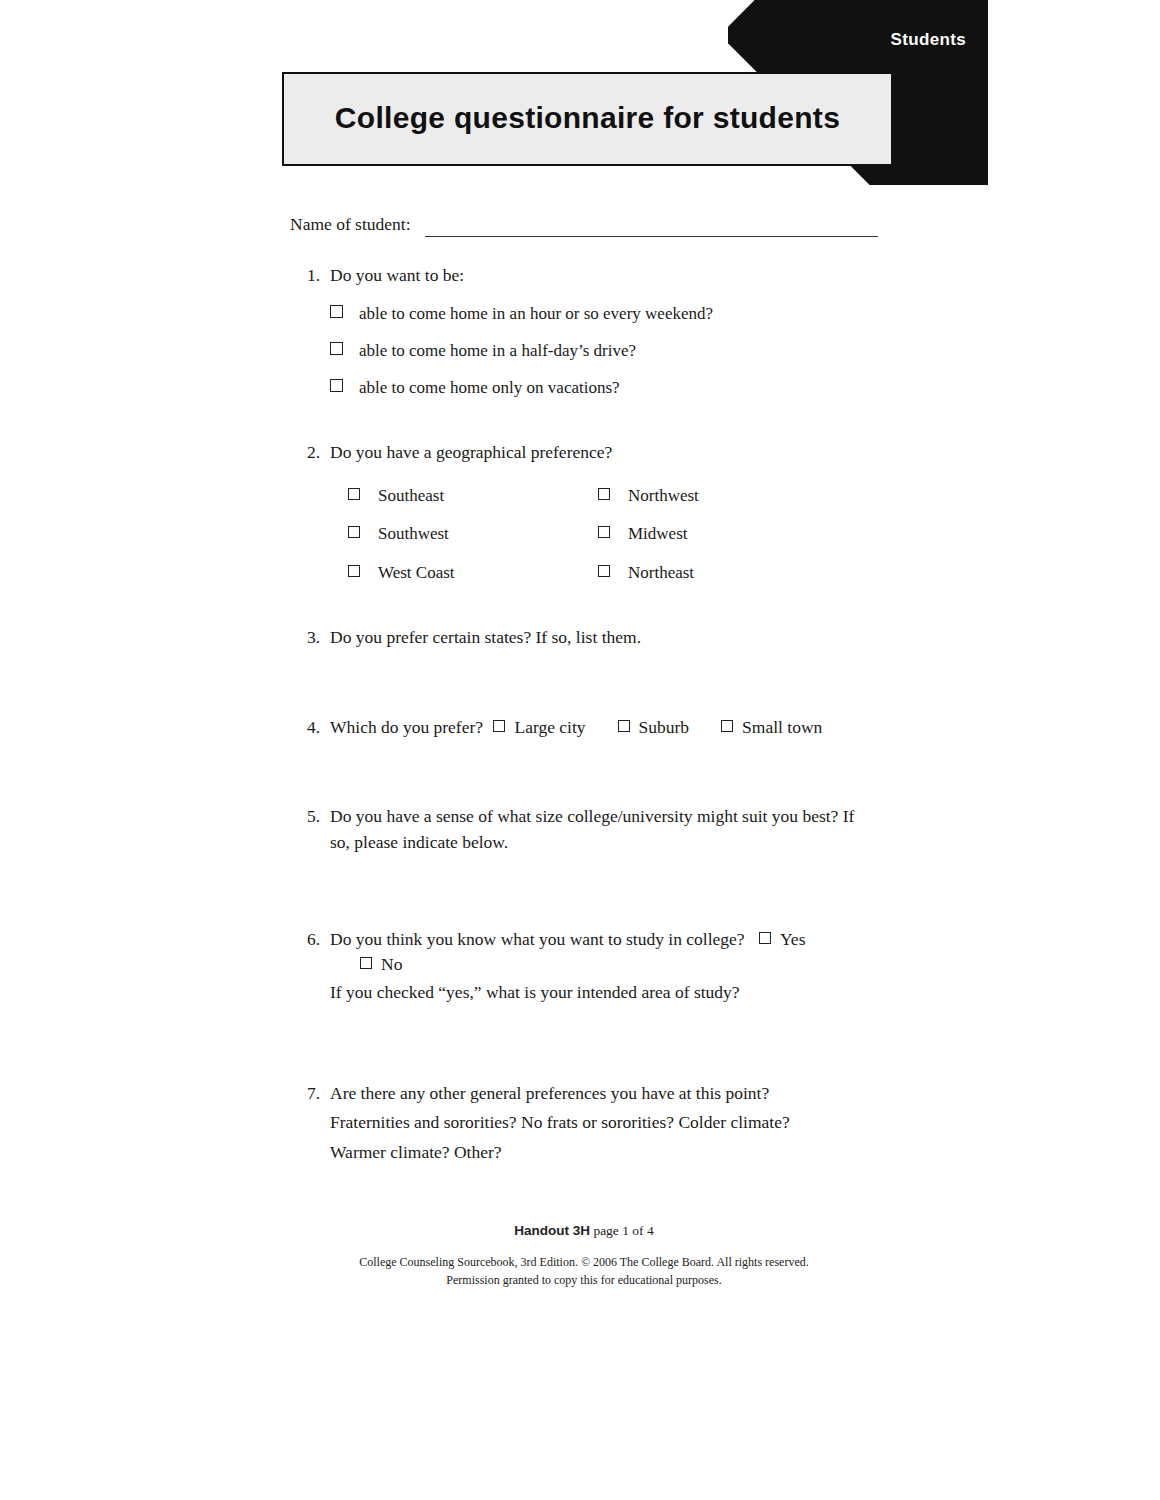Students
College questionnaire for students
Name of student:
Do you want to be:
able to come home in an hour or so every weekend?
able to come home in a half-day’s drive?
able to come home only on vacations?
Do you have a geographical preference?
Southeast
Northwest
Southwest
Midwest
West Coast
Northeast
Do you prefer certain states? If so, list them.
Which do you prefer? Large city Suburb Small town
Do you have a sense of what size college/university might suit you best? If so, please indicate below.
Do you think you know what you want to study in college? Yes No
If you checked “yes,” what is your intended area of study?
Are there any other general preferences you have at this point?
Fraternities and sororities? No frats or sororities? Colder climate?
Warmer climate? Other?
Handout 3H page 1 of 4
College Counseling Sourcebook, 3rd Edition. © 2006 The College Board. All rights reserved.
Permission granted to copy this for educational purposes.